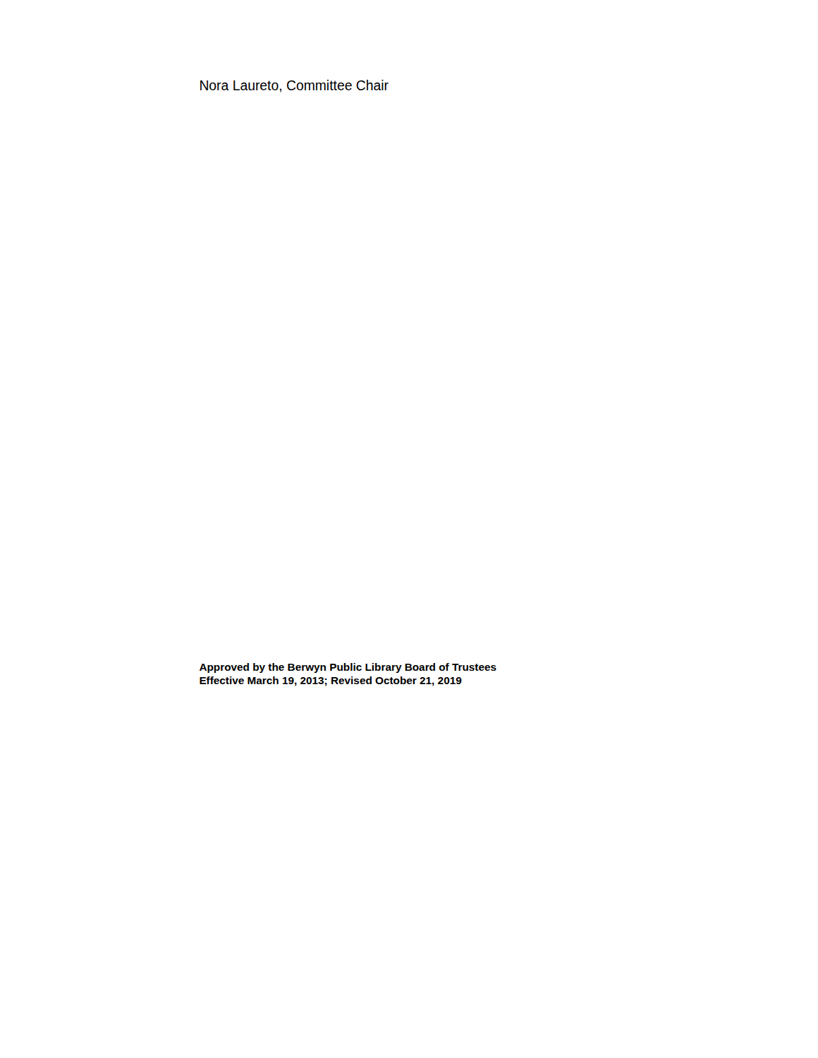Nora Laureto, Committee Chair
Approved by the Berwyn Public Library Board of Trustees
Effective March 19, 2013; Revised October 21, 2019